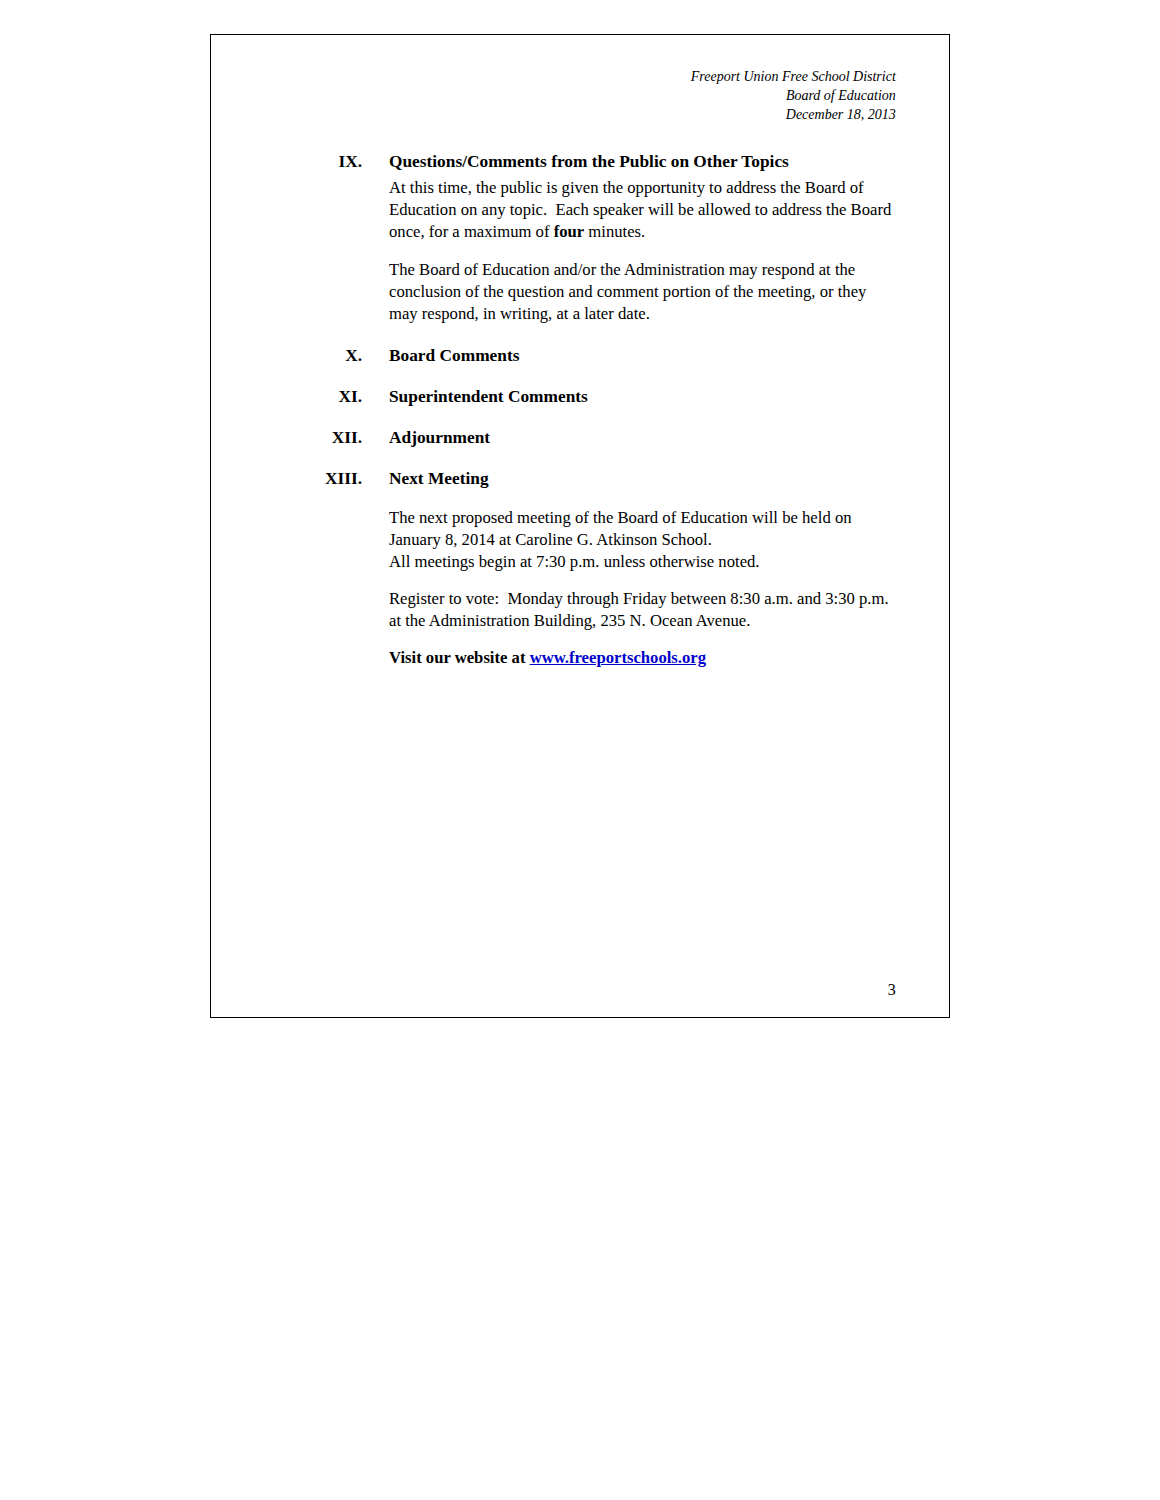Freeport Union Free School District
Board of Education
December 18, 2013
IX.
Questions/Comments from the Public on Other Topics
At this time, the public is given the opportunity to address the Board of Education on any topic. Each speaker will be allowed to address the Board once, for a maximum of four minutes.
The Board of Education and/or the Administration may respond at the conclusion of the question and comment portion of the meeting, or they may respond, in writing, at a later date.
X.
Board Comments
XI.
Superintendent Comments
XII.
Adjournment
XIII.
Next Meeting
The next proposed meeting of the Board of Education will be held on January 8, 2014 at Caroline G. Atkinson School.
All meetings begin at 7:30 p.m. unless otherwise noted.
Register to vote: Monday through Friday between 8:30 a.m. and 3:30 p.m. at the Administration Building, 235 N. Ocean Avenue.
Visit our website at www.freeportschools.org
3